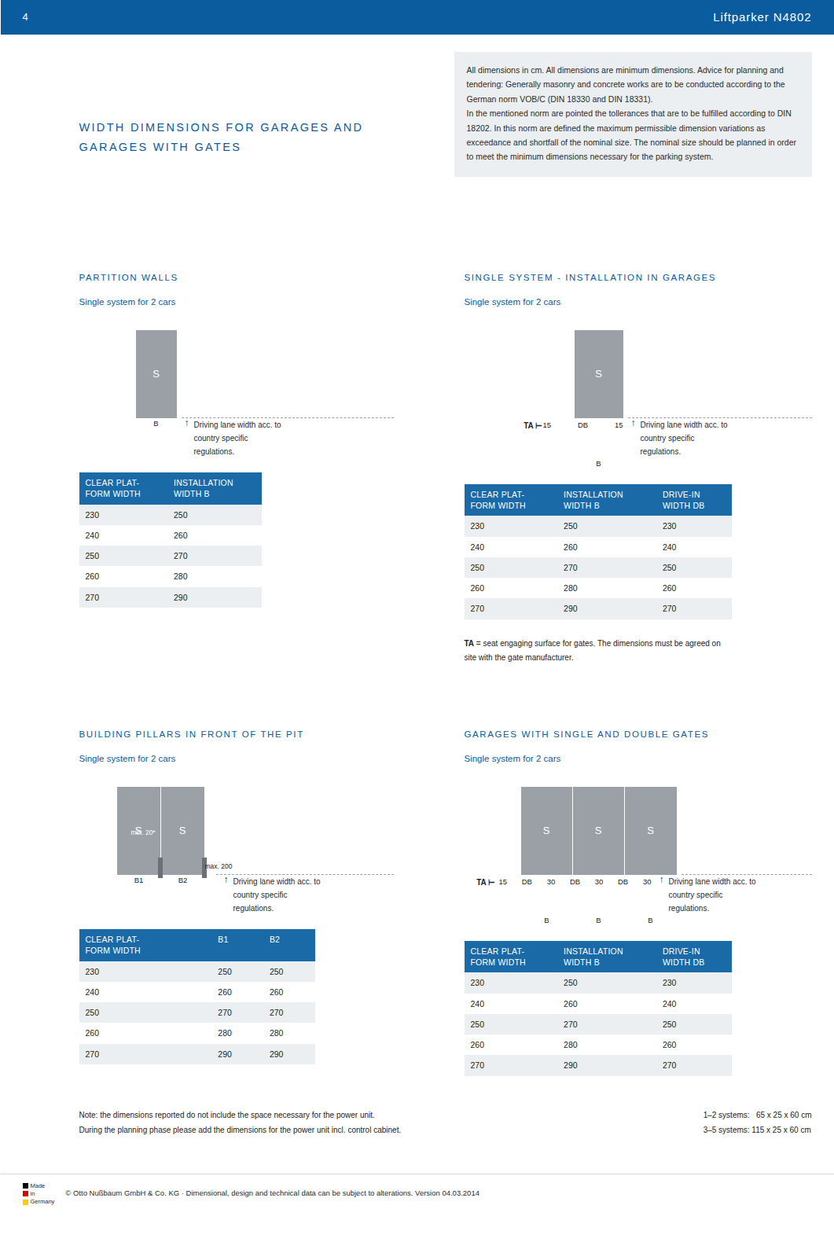4 Liftparker N4802
All dimensions in cm. All dimensions are minimum dimensions. Advice for planning and tendering: Generally masonry and concrete works are to be conducted according to the German norm VOB/C (DIN 18330 and DIN 18331).
In the mentioned norm are pointed the tollerances that are to be fulfilled according to DIN 18202. In this norm are defined the maximum permissible dimension variations as exceedance and shortfall of the nominal size. The nominal size should be planned in order to meet the minimum dimensions necessary for the parking system.
Width dimensions for garages and garages with gates
Partition walls
Single system for 2 cars
S
B
↑ Driving lane width acc. to country specific regulations.
| CLEAR PLAT- FORM WIDTH | INSTALLATION WIDTH B |
| --- | --- |
| 230 | 250 |
| 240 | 260 |
| 250 | 270 |
| 260 | 280 |
| 270 | 290 |
Single system - installation in garages
Single system for 2 cars
S
TA ⊢
15 DB 15
↑ Driving lane width acc. to country specific regulations.
B
| CLEAR PLAT- FORM WIDTH | INSTALLATION WIDTH B | DRIVE-IN WIDTH DB |
| --- | --- | --- |
| 230 | 250 | 230 |
| 240 | 260 | 240 |
| 250 | 270 | 250 |
| 260 | 280 | 260 |
| 270 | 290 | 270 |
TA = seat engaging surface for gates. The dimensions must be agreed on site with the gate manufacturer.
Building pillars in front of the pit
Single system for 2 cars
S min. 20*
S
max. 200
B1
B2
↑ Driving lane width acc. to country specific regulations.
| CLEAR PLAT- FORM WIDTH | B1 | B2 |
| --- | --- | --- |
| 230 | 250 | 250 |
| 240 | 260 | 260 |
| 250 | 270 | 270 |
| 260 | 280 | 280 |
| 270 | 290 | 290 |
Garages with single and double gates
Single system for 2 cars
S
S
S
TA ⊢
15 DB 30 DB 30 DB 30
↑ Driving lane width acc. to country specific regulations.
B
B
B
| CLEAR PLAT- FORM WIDTH | INSTALLATION WIDTH B | DRIVE-IN WIDTH DB |
| --- | --- | --- |
| 230 | 250 | 230 |
| 240 | 260 | 240 |
| 250 | 270 | 250 |
| 260 | 280 | 260 |
| 270 | 290 | 270 |
Note: the dimensions reported do not include the space necessary for the power unit.
During the planning phase please add the dimensions for the power unit incl. control cabinet.
1–2 systems: 65 x 25 x 60 cm
3–5 systems: 115 x 25 x 60 cm
Made in Germany
© Otto Nußbaum GmbH & Co. KG · Dimensional, design and technical data can be subject to alterations. Version 04.03.2014